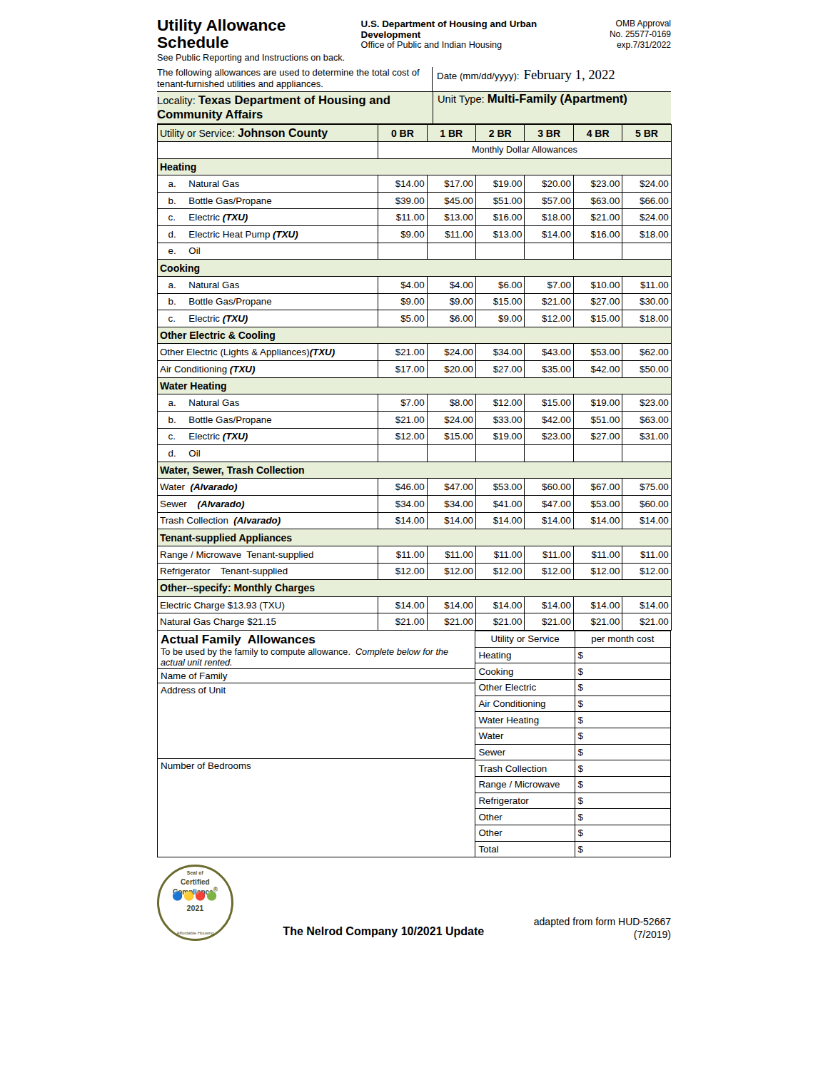Utility Allowance Schedule
See Public Reporting and Instructions on back.
U.S. Department of Housing and Urban Development
Office of Public and Indian Housing
OMB Approval
No. 25577-0169
exp.7/31/2022
The following allowances are used to determine the total cost of tenant-furnished utilities and appliances.
Date (mm/dd/yyyy): February 1, 2022
Locality: Texas Department of Housing and Community Affairs
Unit Type: Multi-Family (Apartment)
| Utility or Service: Johnson County | 0 BR | 1 BR | 2 BR | 3 BR | 4 BR | 5 BR |
| | Monthly Dollar Allowances |
| Heating |
| a. Natural Gas | $14.00 | $17.00 | $19.00 | $20.00 | $23.00 | $24.00 |
| b. Bottle Gas/Propane | $39.00 | $45.00 | $51.00 | $57.00 | $63.00 | $66.00 |
| c. Electric (TXU) | $11.00 | $13.00 | $16.00 | $18.00 | $21.00 | $24.00 |
| d. Electric Heat Pump (TXU) | $9.00 | $11.00 | $13.00 | $14.00 | $16.00 | $18.00 |
| e. Oil | | | | | | |
| Cooking |
| a. Natural Gas | $4.00 | $4.00 | $6.00 | $7.00 | $10.00 | $11.00 |
| b. Bottle Gas/Propane | $9.00 | $9.00 | $15.00 | $21.00 | $27.00 | $30.00 |
| c. Electric (TXU) | $5.00 | $6.00 | $9.00 | $12.00 | $15.00 | $18.00 |
| Other Electric & Cooling |
| Other Electric (Lights & Appliances) (TXU) | $21.00 | $24.00 | $34.00 | $43.00 | $53.00 | $62.00 |
| Air Conditioning (TXU) | $17.00 | $20.00 | $27.00 | $35.00 | $42.00 | $50.00 |
| Water Heating |
| a. Natural Gas | $7.00 | $8.00 | $12.00 | $15.00 | $19.00 | $23.00 |
| b. Bottle Gas/Propane | $21.00 | $24.00 | $33.00 | $42.00 | $51.00 | $63.00 |
| c. Electric (TXU) | $12.00 | $15.00 | $19.00 | $23.00 | $27.00 | $31.00 |
| d. Oil | | | | | | |
| Water, Sewer, Trash Collection |
| Water (Alvarado) | $46.00 | $47.00 | $53.00 | $60.00 | $67.00 | $75.00 |
| Sewer (Alvarado) | $34.00 | $34.00 | $41.00 | $47.00 | $53.00 | $60.00 |
| Trash Collection (Alvarado) | $14.00 | $14.00 | $14.00 | $14.00 | $14.00 | $14.00 |
| Tenant-supplied Appliances |
| Range / Microwave Tenant-supplied | $11.00 | $11.00 | $11.00 | $11.00 | $11.00 | $11.00 |
| Refrigerator Tenant-supplied | $12.00 | $12.00 | $12.00 | $12.00 | $12.00 | $12.00 |
| Other--specify: Monthly Charges |
| Electric Charge $13.93 (TXU) | $14.00 | $14.00 | $14.00 | $14.00 | $14.00 | $14.00 |
| Natural Gas Charge $21.15 | $21.00 | $21.00 | $21.00 | $21.00 | $21.00 | $21.00 |
Actual Family Allowances
To be used by the family to compute allowance. Complete below for the actual unit rented.
Name of Family
Address of Unit
Number of Bedrooms
| Utility or Service | per month cost |
| Heating | $ |
| Cooking | $ |
| Other Electric | $ |
| Air Conditioning | $ |
| Water Heating | $ |
| Water | $ |
| Sewer | $ |
| Trash Collection | $ |
| Range / Microwave | $ |
| Refrigerator | $ |
| Other | $ |
| Other | $ |
| Total | $ |
Seal of
Certified
Compliance®
🔵🟡🔴🟢
2021
Affordable Housing
The Nelrod Company 10/2021 Update
adapted from form HUD-52667
(7/2019)